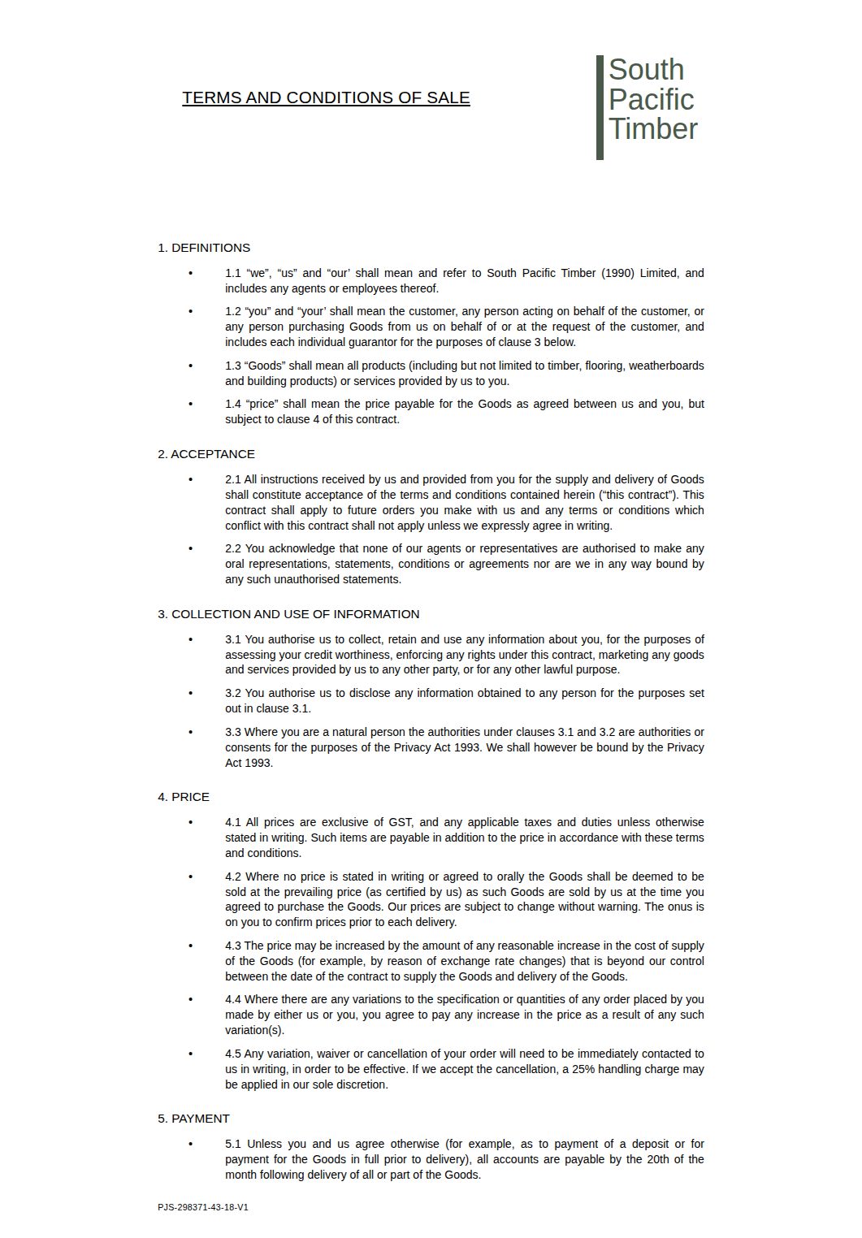TERMS AND CONDITIONS OF SALE
South
Pacific
Timber
1. DEFINITIONS
1.1 “we”, “us” and “our’ shall mean and refer to South Pacific Timber (1990) Limited, and includes any agents or employees thereof.
1.2 “you” and “your’ shall mean the customer, any person acting on behalf of the customer, or any person purchasing Goods from us on behalf of or at the request of the customer, and includes each individual guarantor for the purposes of clause 3 below.
1.3 “Goods” shall mean all products (including but not limited to timber, flooring, weatherboards and building products) or services provided by us to you.
1.4 “price” shall mean the price payable for the Goods as agreed between us and you, but subject to clause 4 of this contract.
2. ACCEPTANCE
2.1 All instructions received by us and provided from you for the supply and delivery of Goods shall constitute acceptance of the terms and conditions contained herein (“this contract”). This contract shall apply to future orders you make with us and any terms or conditions which conflict with this contract shall not apply unless we expressly agree in writing.
2.2 You acknowledge that none of our agents or representatives are authorised to make any oral representations, statements, conditions or agreements nor are we in any way bound by any such unauthorised statements.
3. COLLECTION AND USE OF INFORMATION
3.1 You authorise us to collect, retain and use any information about you, for the purposes of assessing your credit worthiness, enforcing any rights under this contract, marketing any goods and services provided by us to any other party, or for any other lawful purpose.
3.2 You authorise us to disclose any information obtained to any person for the purposes set out in clause 3.1.
3.3 Where you are a natural person the authorities under clauses 3.1 and 3.2 are authorities or consents for the purposes of the Privacy Act 1993. We shall however be bound by the Privacy Act 1993.
4. PRICE
4.1 All prices are exclusive of GST, and any applicable taxes and duties unless otherwise stated in writing. Such items are payable in addition to the price in accordance with these terms and conditions.
4.2 Where no price is stated in writing or agreed to orally the Goods shall be deemed to be sold at the prevailing price (as certified by us) as such Goods are sold by us at the time you agreed to purchase the Goods. Our prices are subject to change without warning. The onus is on you to confirm prices prior to each delivery.
4.3 The price may be increased by the amount of any reasonable increase in the cost of supply of the Goods (for example, by reason of exchange rate changes) that is beyond our control between the date of the contract to supply the Goods and delivery of the Goods.
4.4 Where there are any variations to the specification or quantities of any order placed by you made by either us or you, you agree to pay any increase in the price as a result of any such variation(s).
4.5 Any variation, waiver or cancellation of your order will need to be immediately contacted to us in writing, in order to be effective. If we accept the cancellation, a 25% handling charge may be applied in our sole discretion.
5. PAYMENT
5.1 Unless you and us agree otherwise (for example, as to payment of a deposit or for payment for the Goods in full prior to delivery), all accounts are payable by the 20th of the month following delivery of all or part of the Goods.
PJS-298371-43-18-V1